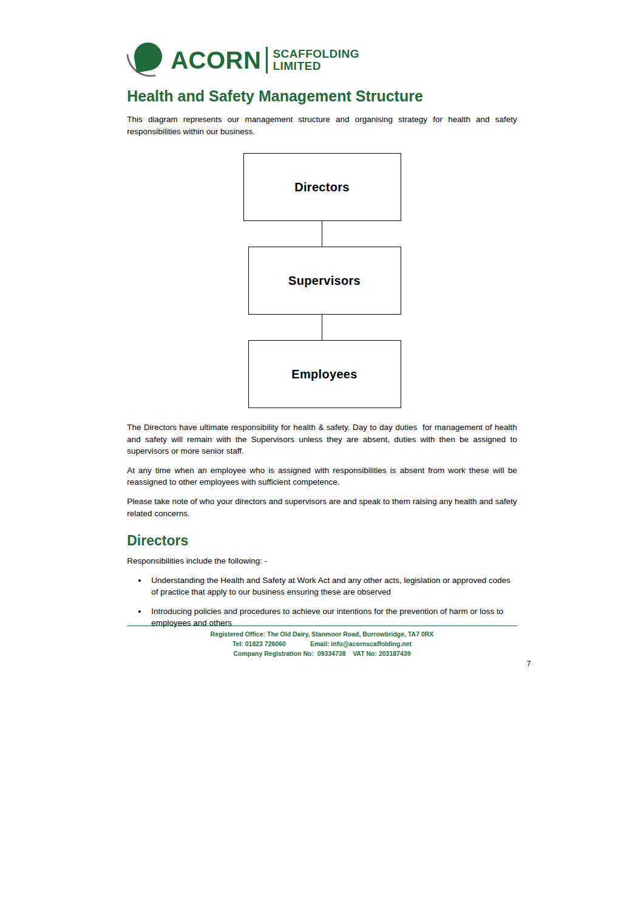ACORN SCAFFOLDING
LIMITED
Health and Safety Management Structure
This diagram represents our management structure and organising strategy for health and safety responsibilities within our business.
Directors
Supervisors
Employees
The Directors have ultimate responsibility for health & safety. Day to day duties for management of health and safety will remain with the Supervisors unless they are absent, duties with then be assigned to supervisors or more senior staff.
At any time when an employee who is assigned with responsibilities is absent from work these will be reassigned to other employees with sufficient competence.
Please take note of who your directors and supervisors are and speak to them raising any health and safety related concerns.
Directors
Responsibilities include the following: -
Understanding the Health and Safety at Work Act and any other acts, legislation or approved codes of practice that apply to our business ensuring these are observed
Introducing policies and procedures to achieve our intentions for the prevention of harm or loss to employees and others
Registered Office: The Old Dairy, Stanmoor Road, Burrowbridge, TA7 0RX
Tel: 01823 726060 Email: info@acornscaffolding.net
Company Registration No: 09334738 VAT No: 203187439
7